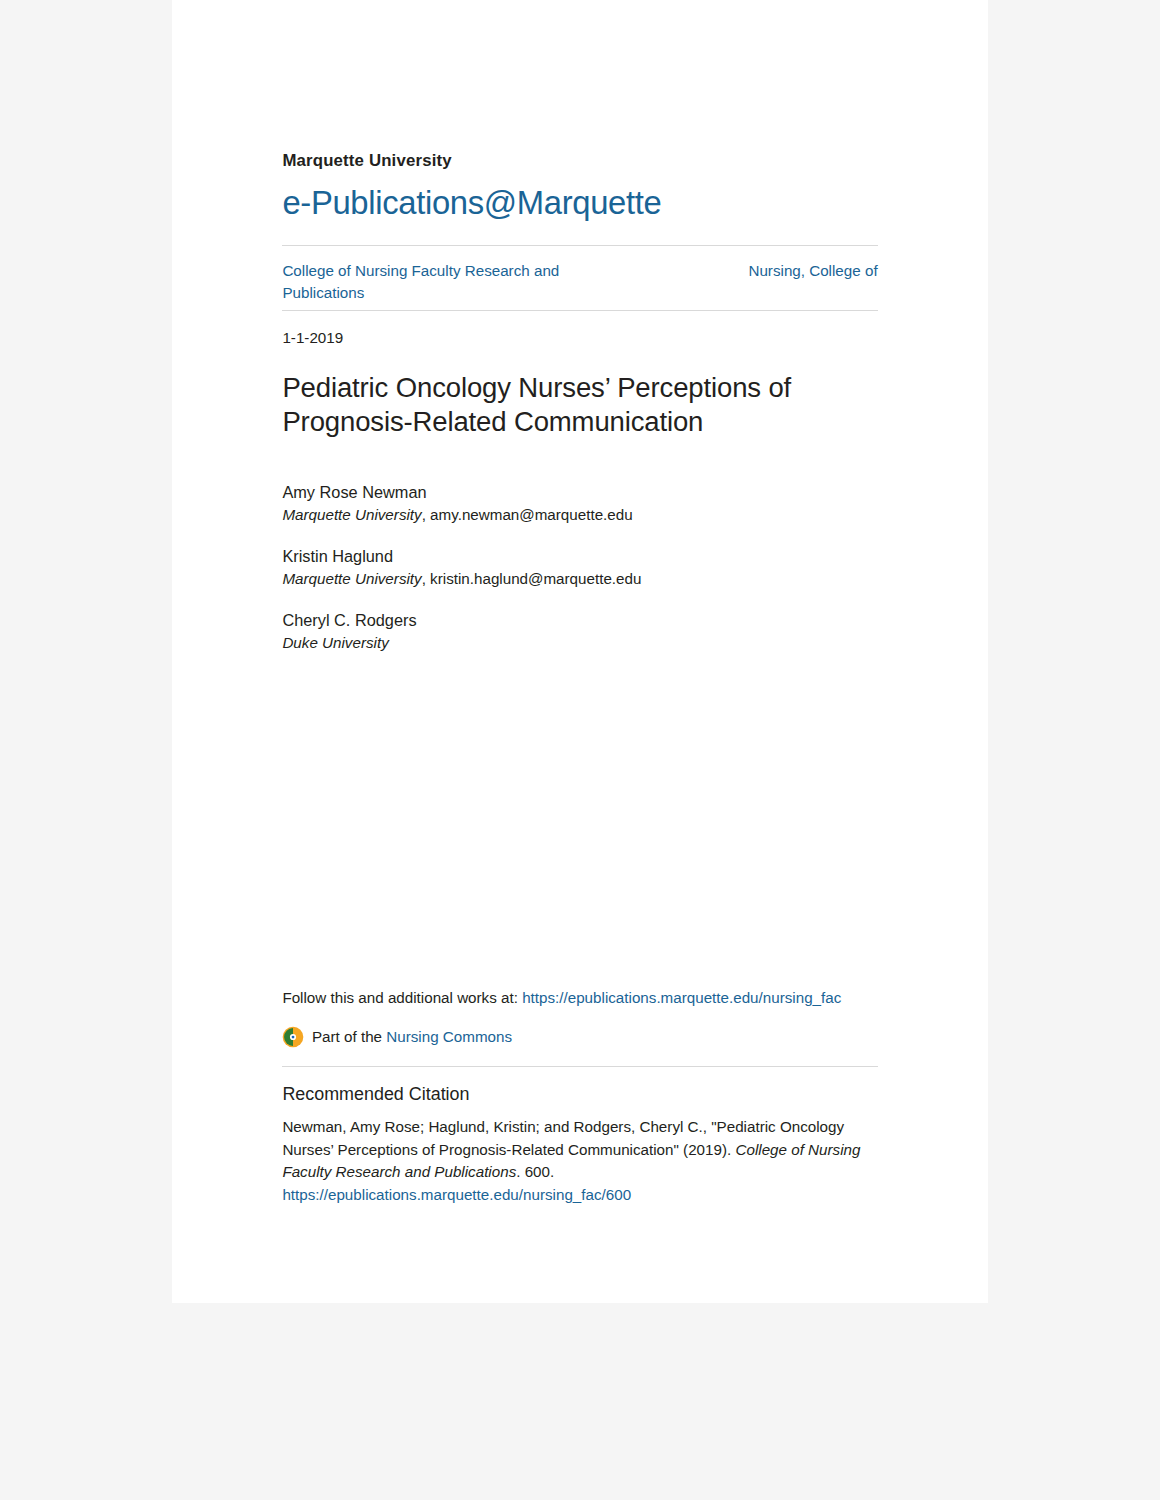Marquette University
e-Publications@Marquette
College of Nursing Faculty Research and Publications
Nursing, College of
1-1-2019
Pediatric Oncology Nurses’ Perceptions of Prognosis-Related Communication
Amy Rose Newman
Marquette University, amy.newman@marquette.edu
Kristin Haglund
Marquette University, kristin.haglund@marquette.edu
Cheryl C. Rodgers
Duke University
Follow this and additional works at: https://epublications.marquette.edu/nursing_fac
Part of the Nursing Commons
Recommended Citation
Newman, Amy Rose; Haglund, Kristin; and Rodgers, Cheryl C., "Pediatric Oncology Nurses’ Perceptions of Prognosis-Related Communication" (2019). College of Nursing Faculty Research and Publications. 600.
https://epublications.marquette.edu/nursing_fac/600